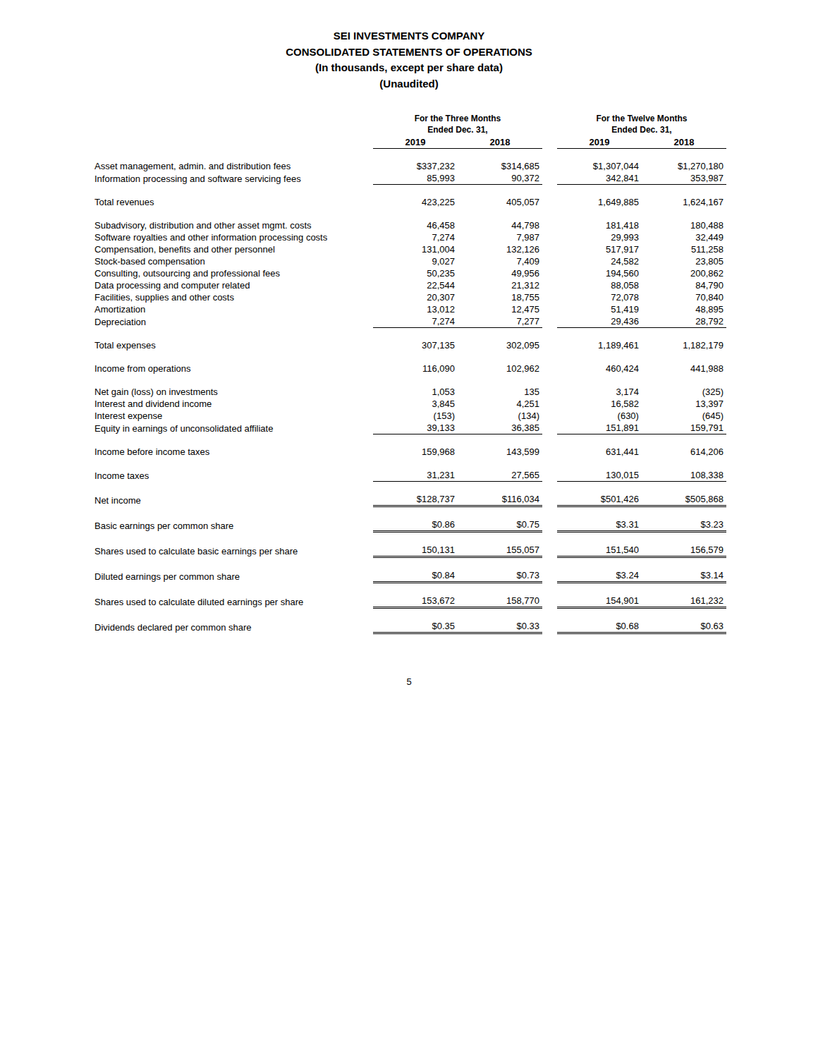SEI INVESTMENTS COMPANY
CONSOLIDATED STATEMENTS OF OPERATIONS
(In thousands, except per share data)
(Unaudited)
| | | For the Three Months Ended Dec. 31, | | For the Twelve Months Ended Dec. 31, |
| | | 2019 | 2018 | | 2019 | 2018 |
| Asset management, admin. and distribution fees | | $337,232 | $314,685 | | $1,307,044 | $1,270,180 |
| Information processing and software servicing fees | | 85,993 | 90,372 | | 342,841 | 353,987 |
| Total revenues | | 423,225 | 405,057 | | 1,649,885 | 1,624,167 |
| Subadvisory, distribution and other asset mgmt. costs | | 46,458 | 44,798 | | 181,418 | 180,488 |
| Software royalties and other information processing costs | | 7,274 | 7,987 | | 29,993 | 32,449 |
| Compensation, benefits and other personnel | | 131,004 | 132,126 | | 517,917 | 511,258 |
| Stock-based compensation | | 9,027 | 7,409 | | 24,582 | 23,805 |
| Consulting, outsourcing and professional fees | | 50,235 | 49,956 | | 194,560 | 200,862 |
| Data processing and computer related | | 22,544 | 21,312 | | 88,058 | 84,790 |
| Facilities, supplies and other costs | | 20,307 | 18,755 | | 72,078 | 70,840 |
| Amortization | | 13,012 | 12,475 | | 51,419 | 48,895 |
| Depreciation | | 7,274 | 7,277 | | 29,436 | 28,792 |
| Total expenses | | 307,135 | 302,095 | | 1,189,461 | 1,182,179 |
| Income from operations | | 116,090 | 102,962 | | 460,424 | 441,988 |
| Net gain (loss) on investments | | 1,053 | 135 | | 3,174 | (325) |
| Interest and dividend income | | 3,845 | 4,251 | | 16,582 | 13,397 |
| Interest expense | | (153) | (134) | | (630) | (645) |
| Equity in earnings of unconsolidated affiliate | | 39,133 | 36,385 | | 151,891 | 159,791 |
| Income before income taxes | | 159,968 | 143,599 | | 631,441 | 614,206 |
| Income taxes | | 31,231 | 27,565 | | 130,015 | 108,338 |
| Net income | | $128,737 | $116,034 | | $501,426 | $505,868 |
| Basic earnings per common share | | $0.86 | $0.75 | | $3.31 | $3.23 |
| Shares used to calculate basic earnings per share | | 150,131 | 155,057 | | 151,540 | 156,579 |
| Diluted earnings per common share | | $0.84 | $0.73 | | $3.24 | $3.14 |
| Shares used to calculate diluted earnings per share | | 153,672 | 158,770 | | 154,901 | 161,232 |
| Dividends declared per common share | | $0.35 | $0.33 | | $0.68 | $0.63 |
5